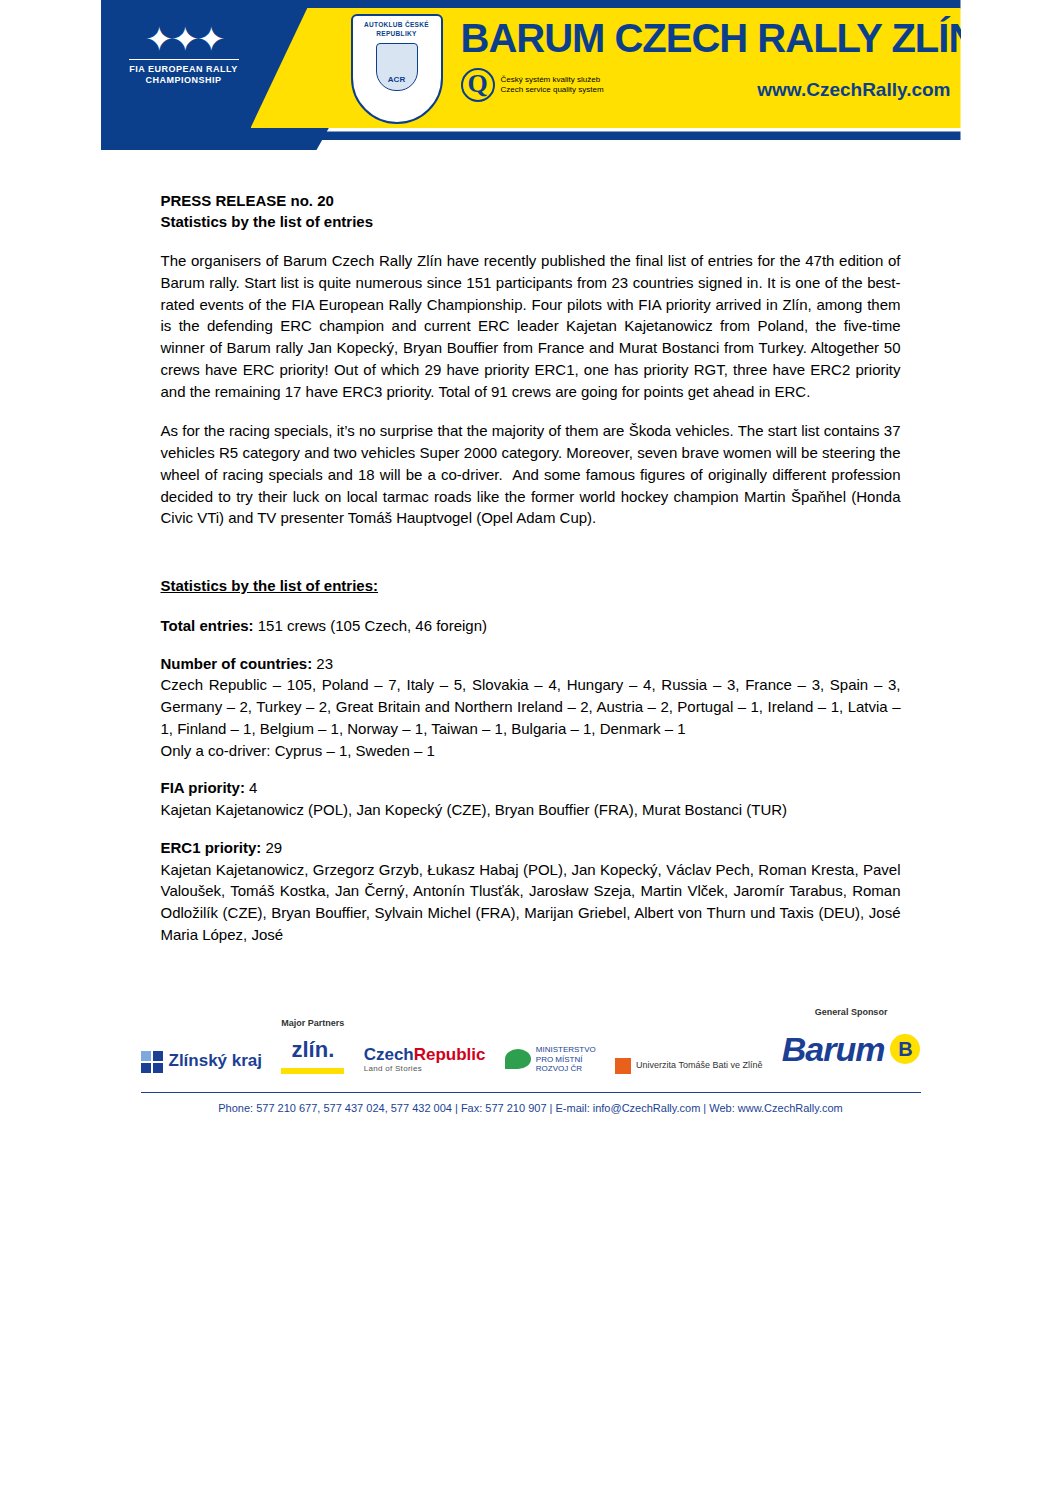✦✦✦
FIA EUROPEAN RALLY
CHAMPIONSHIP
AUTOKLUB ČESKÉ REPUBLIKY
BARUM CZECH RALLY ZLÍN
Q
Český systém kvality služeb
Czech service quality system
www.CzechRally.com
PRESS RELEASE no. 20 Statistics by the list of entries
The organisers of Barum Czech Rally Zlín have recently published the final list of entries for the 47th edition of Barum rally. Start list is quite numerous since 151 participants from 23 countries signed in. It is one of the best-rated events of the FIA European Rally Championship. Four pilots with FIA priority arrived in Zlín, among them is the defending ERC champion and current ERC leader Kajetan Kajetanowicz from Poland, the five-time winner of Barum rally Jan Kopecký, Bryan Bouffier from France and Murat Bostanci from Turkey. Altogether 50 crews have ERC priority! Out of which 29 have priority ERC1, one has priority RGT, three have ERC2 priority and the remaining 17 have ERC3 priority. Total of 91 crews are going for points get ahead in ERC.
As for the racing specials, it’s no surprise that the majority of them are Škoda vehicles. The start list contains 37 vehicles R5 category and two vehicles Super 2000 category. Moreover, seven brave women will be steering the wheel of racing specials and 18 will be a co-driver. And some famous figures of originally different profession decided to try their luck on local tarmac roads like the former world hockey champion Martin Špaňhel (Honda Civic VTi) and TV presenter Tomáš Hauptvogel (Opel Adam Cup).
Statistics by the list of entries:
Total entries: 151 crews (105 Czech, 46 foreign)
Number of countries: 23
Czech Republic – 105, Poland – 7, Italy – 5, Slovakia – 4, Hungary – 4, Russia – 3, France – 3, Spain – 3, Germany – 2, Turkey – 2, Great Britain and Northern Ireland – 2, Austria – 2, Portugal – 1, Ireland – 1, Latvia – 1, Finland – 1, Belgium – 1, Norway – 1, Taiwan – 1, Bulgaria – 1, Denmark – 1
Only a co-driver: Cyprus – 1, Sweden – 1
FIA priority: 4
Kajetan Kajetanowicz (POL), Jan Kopecký (CZE), Bryan Bouffier (FRA), Murat Bostanci (TUR)
ERC1 priority: 29
Kajetan Kajetanowicz, Grzegorz Grzyb, Łukasz Habaj (POL), Jan Kopecký, Václav Pech, Roman Kresta, Pavel Valoušek, Tomáš Kostka, Jan Černý, Antonín Tlusťák, Jarosław Szeja, Martin Vlček, Jaromír Tarabus, Roman Odložilík (CZE), Bryan Bouffier, Sylvain Michel (FRA), Marijan Griebel, Albert von Thurn und Taxis (DEU), José Maria López, José
Zlínský kraj
Major Partners
zlín.
CzechRepublic
Land of Stories
MINISTERSTVO
PRO MÍSTNÍ
ROZVOJ ČR
Univerzita Tomáše Bati ve Zlíně
General Sponsor
Barum B
Phone: 577 210 677, 577 437 024, 577 432 004 | Fax: 577 210 907 | E-mail: info@CzechRally.com | Web: www.CzechRally.com